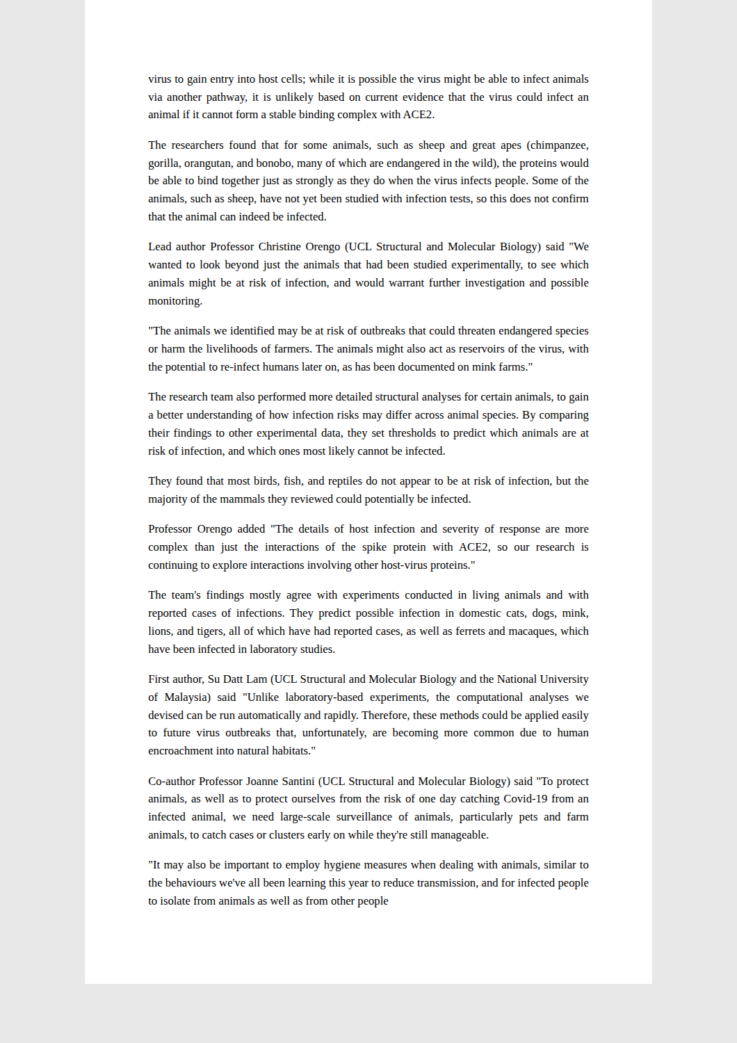virus to gain entry into host cells; while it is possible the virus might be able to infect animals via another pathway, it is unlikely based on current evidence that the virus could infect an animal if it cannot form a stable binding complex with ACE2.
The researchers found that for some animals, such as sheep and great apes (chimpanzee, gorilla, orangutan, and bonobo, many of which are endangered in the wild), the proteins would be able to bind together just as strongly as they do when the virus infects people. Some of the animals, such as sheep, have not yet been studied with infection tests, so this does not confirm that the animal can indeed be infected.
Lead author Professor Christine Orengo (UCL Structural and Molecular Biology) said "We wanted to look beyond just the animals that had been studied experimentally, to see which animals might be at risk of infection, and would warrant further investigation and possible monitoring.
"The animals we identified may be at risk of outbreaks that could threaten endangered species or harm the livelihoods of farmers. The animals might also act as reservoirs of the virus, with the potential to re-infect humans later on, as has been documented on mink farms."
The research team also performed more detailed structural analyses for certain animals, to gain a better understanding of how infection risks may differ across animal species. By comparing their findings to other experimental data, they set thresholds to predict which animals are at risk of infection, and which ones most likely cannot be infected.
They found that most birds, fish, and reptiles do not appear to be at risk of infection, but the majority of the mammals they reviewed could potentially be infected.
Professor Orengo added "The details of host infection and severity of response are more complex than just the interactions of the spike protein with ACE2, so our research is continuing to explore interactions involving other host-virus proteins."
The team's findings mostly agree with experiments conducted in living animals and with reported cases of infections. They predict possible infection in domestic cats, dogs, mink, lions, and tigers, all of which have had reported cases, as well as ferrets and macaques, which have been infected in laboratory studies.
First author, Su Datt Lam (UCL Structural and Molecular Biology and the National University of Malaysia) said "Unlike laboratory-based experiments, the computational analyses we devised can be run automatically and rapidly. Therefore, these methods could be applied easily to future virus outbreaks that, unfortunately, are becoming more common due to human encroachment into natural habitats."
Co-author Professor Joanne Santini (UCL Structural and Molecular Biology) said "To protect animals, as well as to protect ourselves from the risk of one day catching Covid-19 from an infected animal, we need large-scale surveillance of animals, particularly pets and farm animals, to catch cases or clusters early on while they're still manageable.
"It may also be important to employ hygiene measures when dealing with animals, similar to the behaviours we've all been learning this year to reduce transmission, and for infected people to isolate from animals as well as from other people